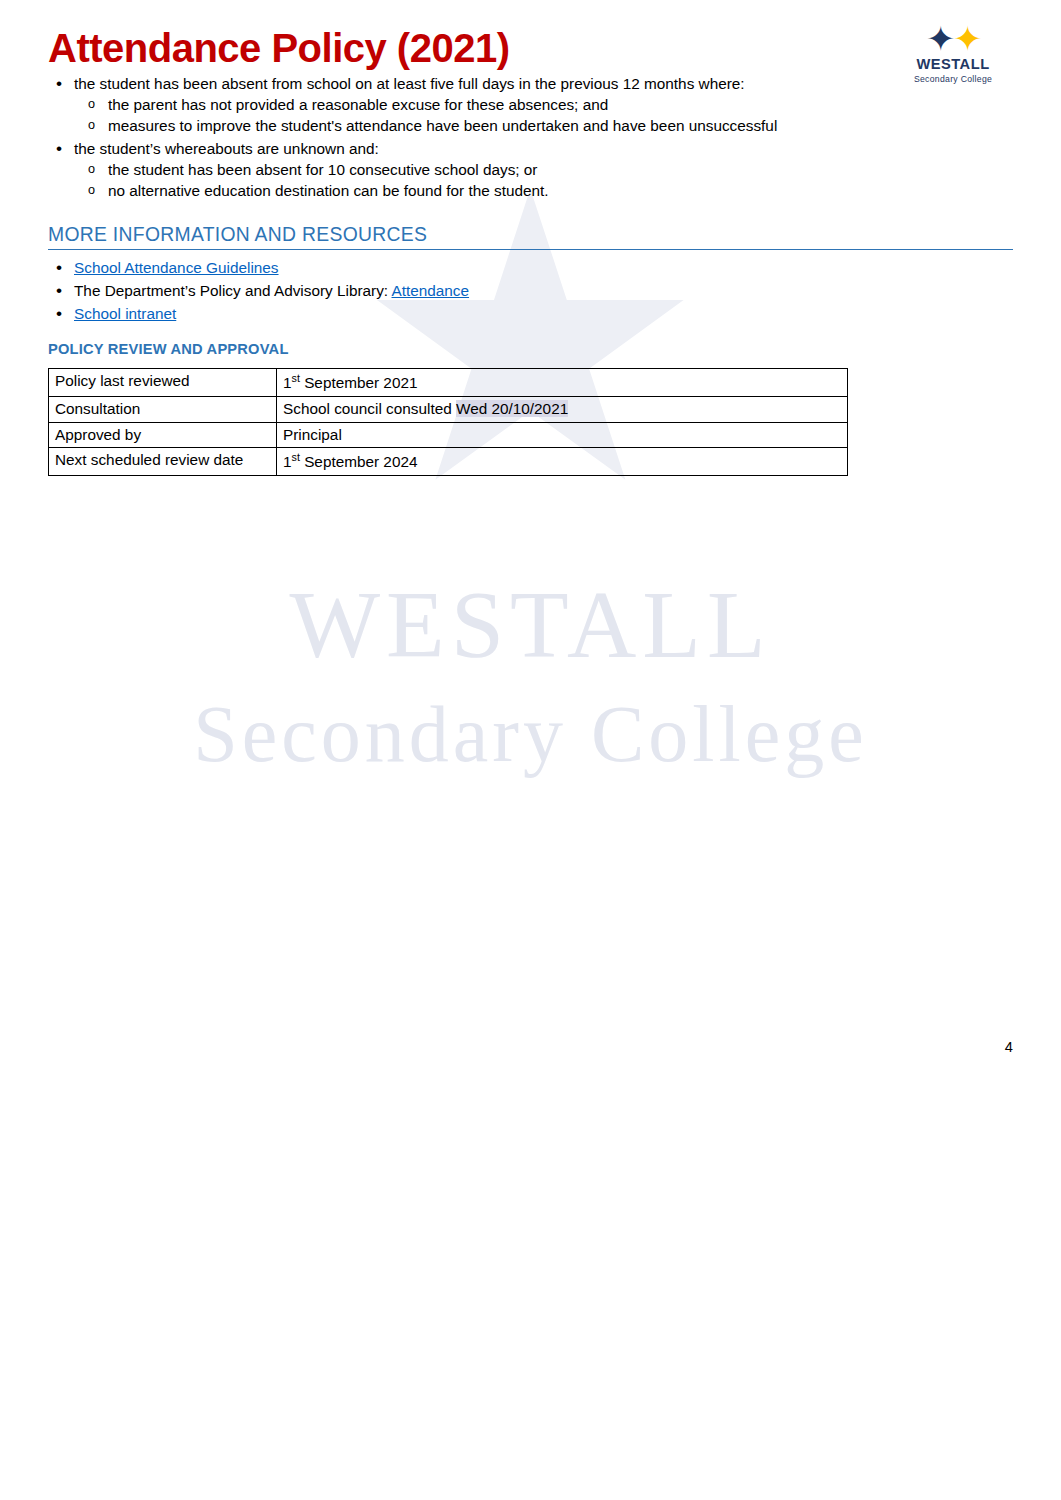★
WESTALL
Secondary College
Attendance Policy (2021)
✦✦
WESTALL
Secondary College
the student has been absent from school on at least five full days in the previous 12 months where:
the parent has not provided a reasonable excuse for these absences; and
measures to improve the student's attendance have been undertaken and have been unsuccessful
the student’s whereabouts are unknown and:
the student has been absent for 10 consecutive school days; or
no alternative education destination can be found for the student.
MORE INFORMATION AND RESOURCES
School Attendance Guidelines
The Department’s Policy and Advisory Library: Attendance
School intranet
POLICY REVIEW AND APPROVAL
| Policy last reviewed | 1 st September 2021 |
| Consultation | School council consulted Wed 20/10/2021 |
| Approved by | Principal |
| Next scheduled review date | 1 st September 2024 |
4